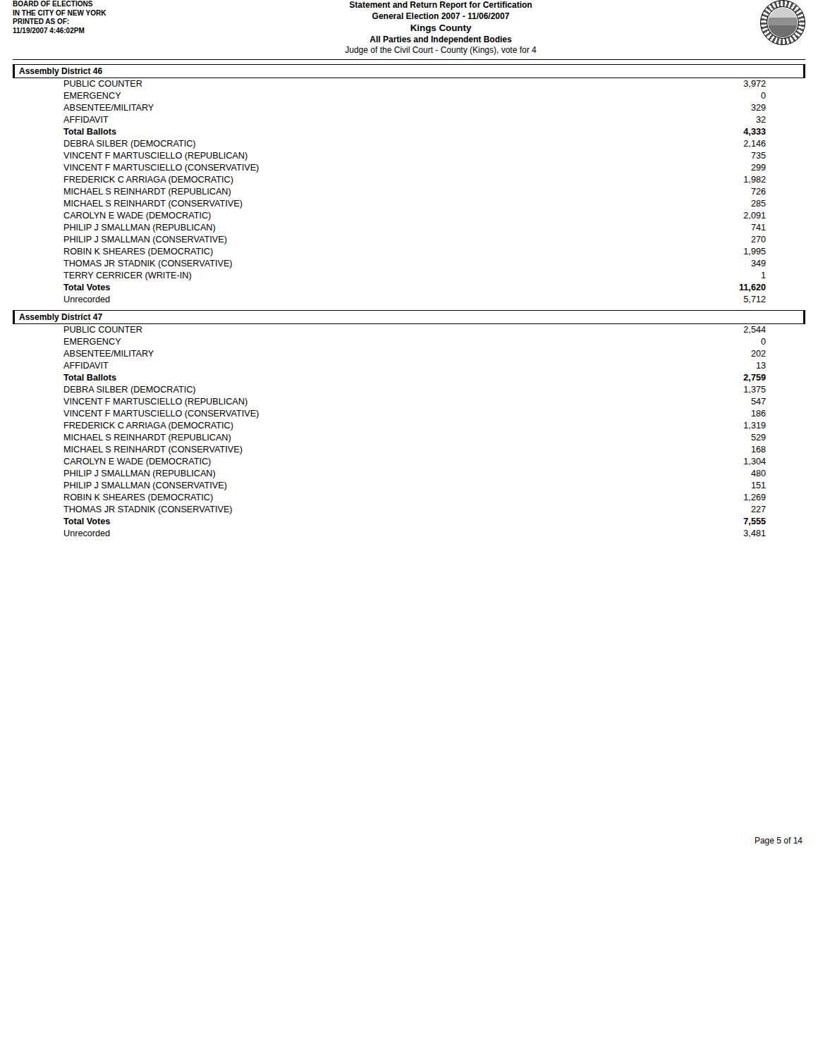BOARD OF ELECTIONS
IN THE CITY OF NEW YORK
PRINTED AS OF:
11/19/2007 4:46:02PM
Statement and Return Report for Certification
General Election 2007 - 11/06/2007
Kings County
All Parties and Independent Bodies
Judge of the Civil Court - County (Kings), vote for 4
Assembly District 46
| PUBLIC COUNTER | 3,972 |
| EMERGENCY | 0 |
| ABSENTEE/MILITARY | 329 |
| AFFIDAVIT | 32 |
| Total Ballots | 4,333 |
| DEBRA SILBER (DEMOCRATIC) | 2,146 |
| VINCENT F MARTUSCIELLO (REPUBLICAN) | 735 |
| VINCENT F MARTUSCIELLO (CONSERVATIVE) | 299 |
| FREDERICK C ARRIAGA (DEMOCRATIC) | 1,982 |
| MICHAEL S REINHARDT (REPUBLICAN) | 726 |
| MICHAEL S REINHARDT (CONSERVATIVE) | 285 |
| CAROLYN E WADE (DEMOCRATIC) | 2,091 |
| PHILIP J SMALLMAN (REPUBLICAN) | 741 |
| PHILIP J SMALLMAN (CONSERVATIVE) | 270 |
| ROBIN K SHEARES (DEMOCRATIC) | 1,995 |
| THOMAS JR STADNIK (CONSERVATIVE) | 349 |
| TERRY CERRICER (WRITE-IN) | 1 |
| Total Votes | 11,620 |
| Unrecorded | 5,712 |
Assembly District 47
| PUBLIC COUNTER | 2,544 |
| EMERGENCY | 0 |
| ABSENTEE/MILITARY | 202 |
| AFFIDAVIT | 13 |
| Total Ballots | 2,759 |
| DEBRA SILBER (DEMOCRATIC) | 1,375 |
| VINCENT F MARTUSCIELLO (REPUBLICAN) | 547 |
| VINCENT F MARTUSCIELLO (CONSERVATIVE) | 186 |
| FREDERICK C ARRIAGA (DEMOCRATIC) | 1,319 |
| MICHAEL S REINHARDT (REPUBLICAN) | 529 |
| MICHAEL S REINHARDT (CONSERVATIVE) | 168 |
| CAROLYN E WADE (DEMOCRATIC) | 1,304 |
| PHILIP J SMALLMAN (REPUBLICAN) | 480 |
| PHILIP J SMALLMAN (CONSERVATIVE) | 151 |
| ROBIN K SHEARES (DEMOCRATIC) | 1,269 |
| THOMAS JR STADNIK (CONSERVATIVE) | 227 |
| Total Votes | 7,555 |
| Unrecorded | 3,481 |
Page 5 of 14